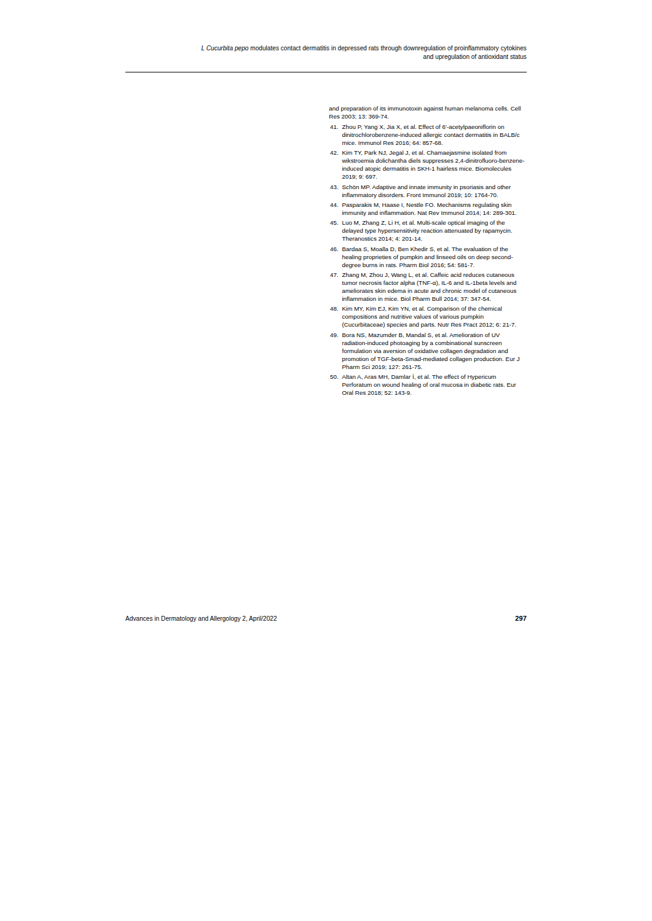L Cucurbita pepo modulates contact dermatitis in depressed rats through downregulation of proinflammatory cytokines
and upregulation of antioxidant status
and preparation of its immunotoxin against human melanoma cells. Cell Res 2003; 13: 369-74.
41. Zhou P, Yang X, Jia X, et al. Effect of 6′-acetylpaeoniflorin on dinitrochlorobenzene-induced allergic contact dermatitis in BALB/c mice. Immunol Res 2016; 64: 857-68.
42. Kim TY, Park NJ, Jegal J, et al. Chamaejasmine isolated from wikstroemia dolichantha diels suppresses 2,4-dinitrofluoro-benzene-induced atopic dermatitis in SKH-1 hairless mice. Biomolecules 2019; 9: 697.
43. Schön MP. Adaptive and innate immunity in psoriasis and other inflammatory disorders. Front Immunol 2019; 10: 1764-70.
44. Pasparakis M, Haase I, Nestle FO. Mechanisms regulating skin immunity and inflammation. Nat Rev Immunol 2014; 14: 289-301.
45. Luo M, Zhang Z, Li H, et al. Multi-scale optical imaging of the delayed type hypersensitivity reaction attenuated by rapamycin. Theranostics 2014; 4: 201-14.
46. Bardaa S, Moalla D, Ben Khedir S, et al. The evaluation of the healing proprieties of pumpkin and linseed oils on deep second-degree burns in rats. Pharm Biol 2016; 54: 581-7.
47. Zhang M, Zhou J, Wang L, et al. Caffeic acid reduces cutaneous tumor necrosis factor alpha (TNF-α), IL-6 and IL-1beta levels and ameliorates skin edema in acute and chronic model of cutaneous inflammation in mice. Biol Pharm Bull 2014; 37: 347-54.
48. Kim MY, Kim EJ, Kim YN, et al. Comparison of the chemical compositions and nutritive values of various pumpkin (Cucurbitaceae) species and parts. Nutr Res Pract 2012; 6: 21-7.
49. Bora NS, Mazumder B, Mandal S, et al. Amelioration of UV radiation-induced photoaging by a combinational sunscreen formulation via aversion of oxidative collagen degradation and promotion of TGF-beta-Smad-mediated collagen production. Eur J Pharm Sci 2019; 127: 261-75.
50. Altan A, Aras MH, Damlar İ, et al. The effect of Hypericum Perforatum on wound healing of oral mucosa in diabetic rats. Eur Oral Res 2018; 52: 143-9.
Advances in Dermatology and Allergology 2, April/2022
297